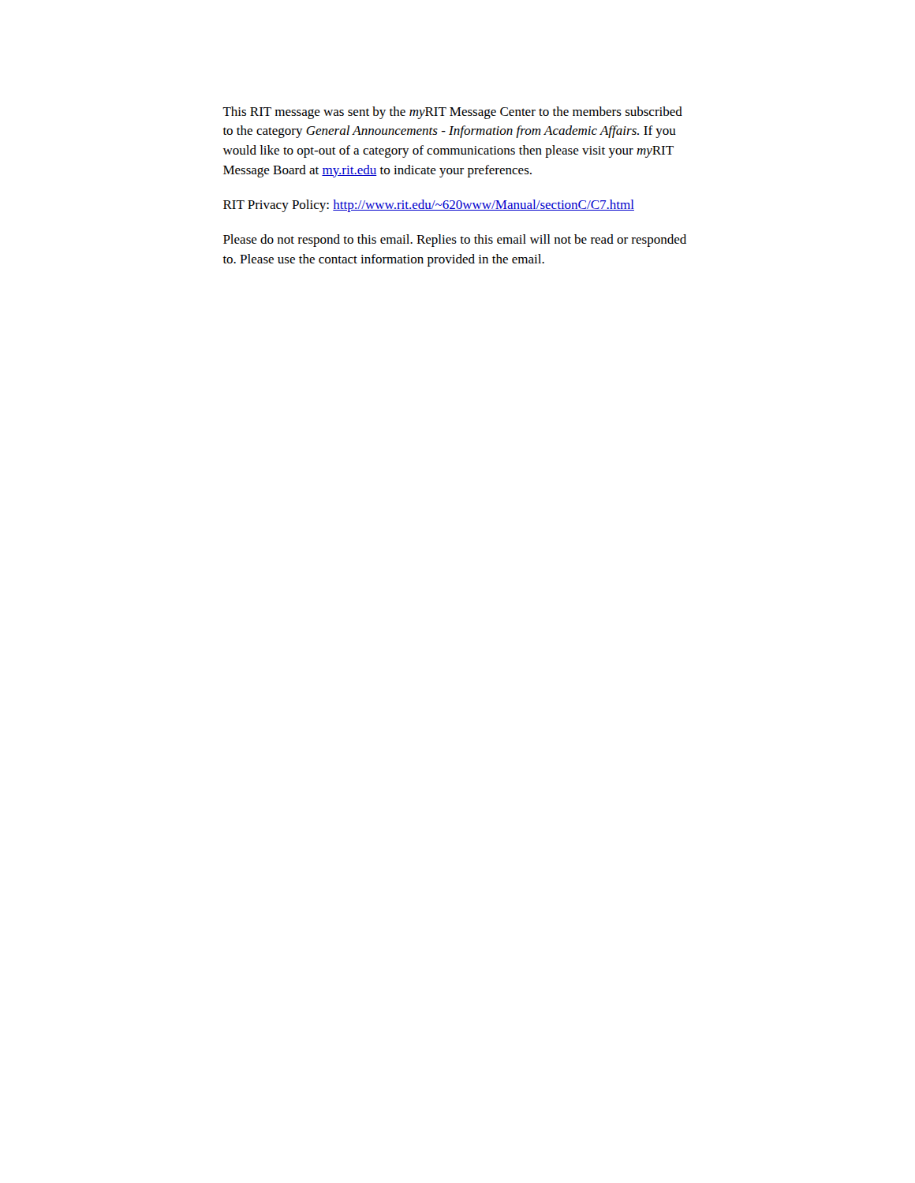This RIT message was sent by the my RIT Message Center to the members subscribed to the category General Announcements - Information from Academic Affairs. If you would like to opt-out of a category of communications then please visit your my RIT Message Board at my.rit.edu to indicate your preferences.
RIT Privacy Policy: http://www.rit.edu/~620www/Manual/sectionC/C7.html
Please do not respond to this email. Replies to this email will not be read or responded to. Please use the contact information provided in the email.